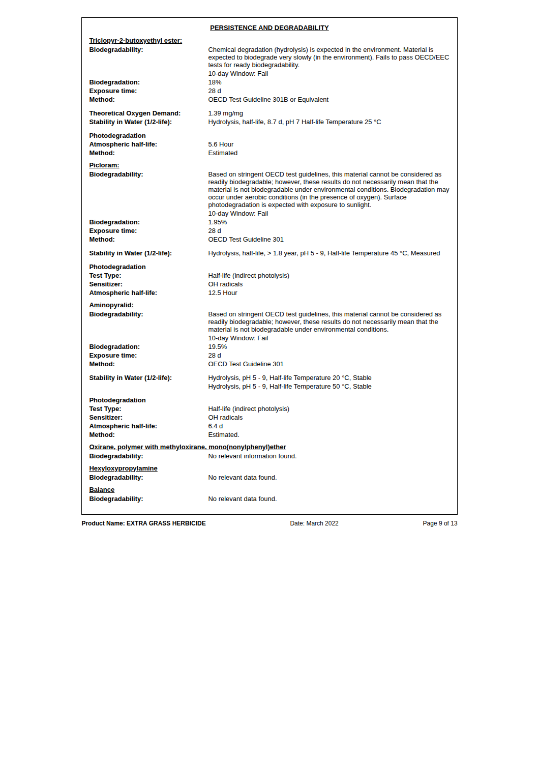PERSISTENCE AND DEGRADABILITY
Triclopyr-2-butoxyethyl ester:
| Biodegradability: | Chemical degradation (hydrolysis) is expected in the environment. Material is expected to biodegrade very slowly (in the environment). Fails to pass OECD/EEC tests for ready biodegradability. |
| | 10-day Window: Fail |
| Biodegradation: | 18% |
| Exposure time: | 28 d |
| Method: | OECD Test Guideline 301B or Equivalent |
| Theoretical Oxygen Demand: | 1.39 mg/mg |
| Stability in Water (1/2-life): | Hydrolysis, half-life, 8.7 d, pH 7 Half-life Temperature 25 °C |
| Photodegradation | |
| Atmospheric half-life: | 5.6 Hour |
| Method: | Estimated |
Picloram:
| Biodegradability: | Based on stringent OECD test guidelines, this material cannot be considered as readily biodegradable; however, these results do not necessarily mean that the material is not biodegradable under environmental conditions. Biodegradation may occur under aerobic conditions (in the presence of oxygen). Surface photodegradation is expected with exposure to sunlight. |
| | 10-day Window: Fail |
| Biodegradation: | 1.95% |
| Exposure time: | 28 d |
| Method: | OECD Test Guideline 301 |
| Stability in Water (1/2-life): | Hydrolysis, half-life, > 1.8 year, pH 5 - 9, Half-life Temperature 45 °C, Measured |
| Photodegradation | |
| Test Type: | Half-life (indirect photolysis) |
| Sensitizer: | OH radicals |
| Atmospheric half-life: | 12.5 Hour |
Aminopyralid:
| Biodegradability: | Based on stringent OECD test guidelines, this material cannot be considered as readily biodegradable; however, these results do not necessarily mean that the material is not biodegradable under environmental conditions. |
| | 10-day Window: Fail |
| Biodegradation: | 19.5% |
| Exposure time: | 28 d |
| Method: | OECD Test Guideline 301 |
| Stability in Water (1/2-life): | Hydrolysis, pH 5 - 9, Half-life Temperature 20 °C, Stable |
| | Hydrolysis, pH 5 - 9, Half-life Temperature 50 °C, Stable |
| Photodegradation | |
| Test Type: | Half-life (indirect photolysis) |
| Sensitizer: | OH radicals |
| Atmospheric half-life: | 6.4 d |
| Method: | Estimated. |
Oxirane, polymer with methyloxirane, mono(nonylphenyl)ether
| Biodegradability: | No relevant information found. |
Hexyloxypropylamine
| Biodegradability: | No relevant data found. |
Balance
| Biodegradability: | No relevant data found. |
Product Name: EXTRA GRASS HERBICIDE
Date: March 2022
Page 9 of 13